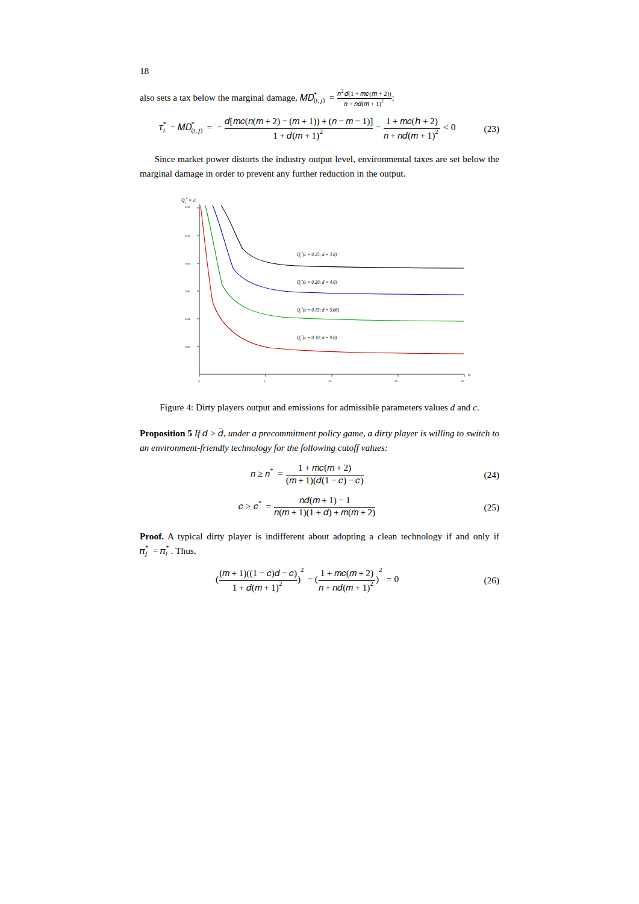18
also sets a tax below the marginal damage, MD(i,j)*=n2d(1+mc(m+2))n+nd(m+1)2:
τi* − MD(i,j)* = − d [ mc (n(m+2)−(m+1)) + (n−m−1) ] 1+d(m+1)2 − 1+mc(h+2) n+nd(m+1)2 < 0
(23)
Since market power distorts the industry output level, environmental taxes are set below the marginal damage in order to prevent any further reduction in the output.
Qi* = ℰ 0.12 0.10 0.08 0.06 0.04 0.02 0 5 10 15 20 n Qi*(c = 0.25; d = 3.0) Qi*(c = 0.20; d = 4.0) Qi*(c = 0.15; d = 5.66) Qi*(c = 0.10; d = 9.0)
Figure 4: Dirty players output and emissions for admissible parameters values d and c.
Proposition 5 If d>d¯, under a precommitment policy game, a dirty player is willing to switch to an environment-friendly technology for the following cutoff values:
n≥n*= 1+mc(m+2) (m+1)(d(1−c)−c)
(24)
c>c*= nd(m+1)−1 n(m+1)(1+d)+m(m+2)
(25)
Proof. A typical dirty player is indifferent about adopting a clean technology if and only if πj*=πi*. Thus,
( (m+1)((1−c)d−c) 1+d(m+1)2 ) 2 − ( 1+mc(m+2) n+nd(m+1)2 ) 2 = 0
(26)